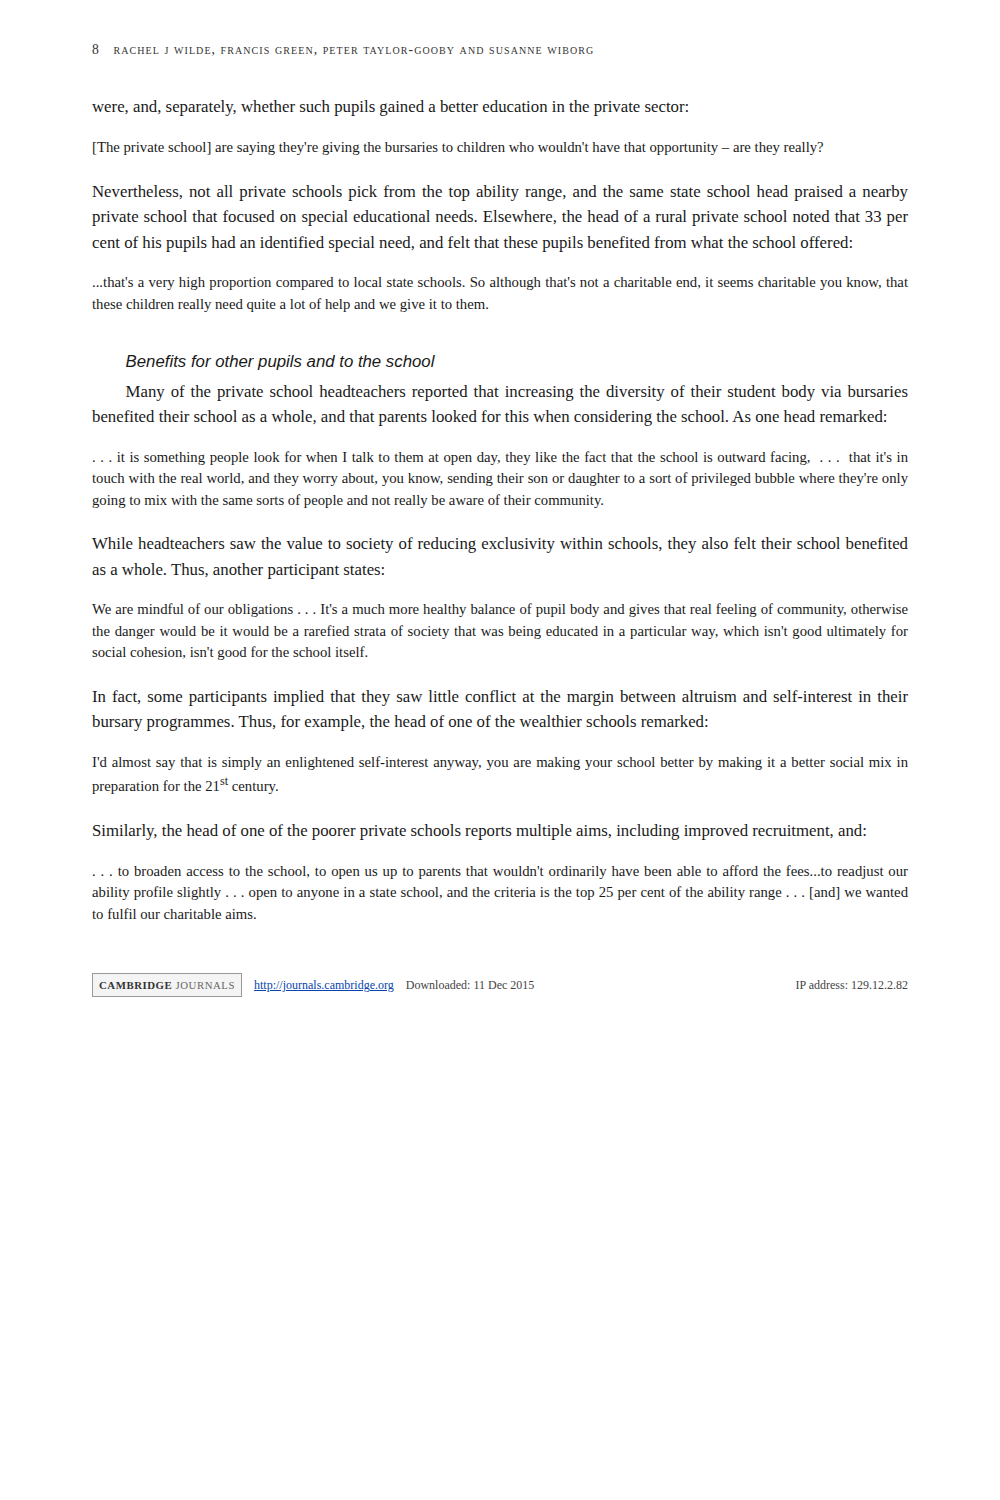8rachel j wilde, francis green, peter taylor-gooby and susanne wiborg
were, and, separately, whether such pupils gained a better education in the private sector:
[The private school] are saying they're giving the bursaries to children who wouldn't have that opportunity – are they really?
Nevertheless, not all private schools pick from the top ability range, and the same state school head praised a nearby private school that focused on special educational needs. Elsewhere, the head of a rural private school noted that 33 per cent of his pupils had an identified special need, and felt that these pupils benefited from what the school offered:
...that's a very high proportion compared to local state schools. So although that's not a charitable end, it seems charitable you know, that these children really need quite a lot of help and we give it to them.
Benefits for other pupils and to the school
Many of the private school headteachers reported that increasing the diversity of their student body via bursaries benefited their school as a whole, and that parents looked for this when considering the school. As one head remarked:
. . . it is something people look for when I talk to them at open day, they like the fact that the school is outward facing, . . . that it's in touch with the real world, and they worry about, you know, sending their son or daughter to a sort of privileged bubble where they're only going to mix with the same sorts of people and not really be aware of their community.
While headteachers saw the value to society of reducing exclusivity within schools, they also felt their school benefited as a whole. Thus, another participant states:
We are mindful of our obligations . . . It's a much more healthy balance of pupil body and gives that real feeling of community, otherwise the danger would be it would be a rarefied strata of society that was being educated in a particular way, which isn't good ultimately for social cohesion, isn't good for the school itself.
In fact, some participants implied that they saw little conflict at the margin between altruism and self-interest in their bursary programmes. Thus, for example, the head of one of the wealthier schools remarked:
I'd almost say that is simply an enlightened self-interest anyway, you are making your school better by making it a better social mix in preparation for the 21st century.
Similarly, the head of one of the poorer private schools reports multiple aims, including improved recruitment, and:
. . . to broaden access to the school, to open us up to parents that wouldn't ordinarily have been able to afford the fees...to readjust our ability profile slightly . . . open to anyone in a state school, and the criteria is the top 25 per cent of the ability range . . . [and] we wanted to fulfil our charitable aims.
CAMBRIDGE JOURNALS http://journals.cambridge.org Downloaded: 11 Dec 2015 IP address: 129.12.2.82